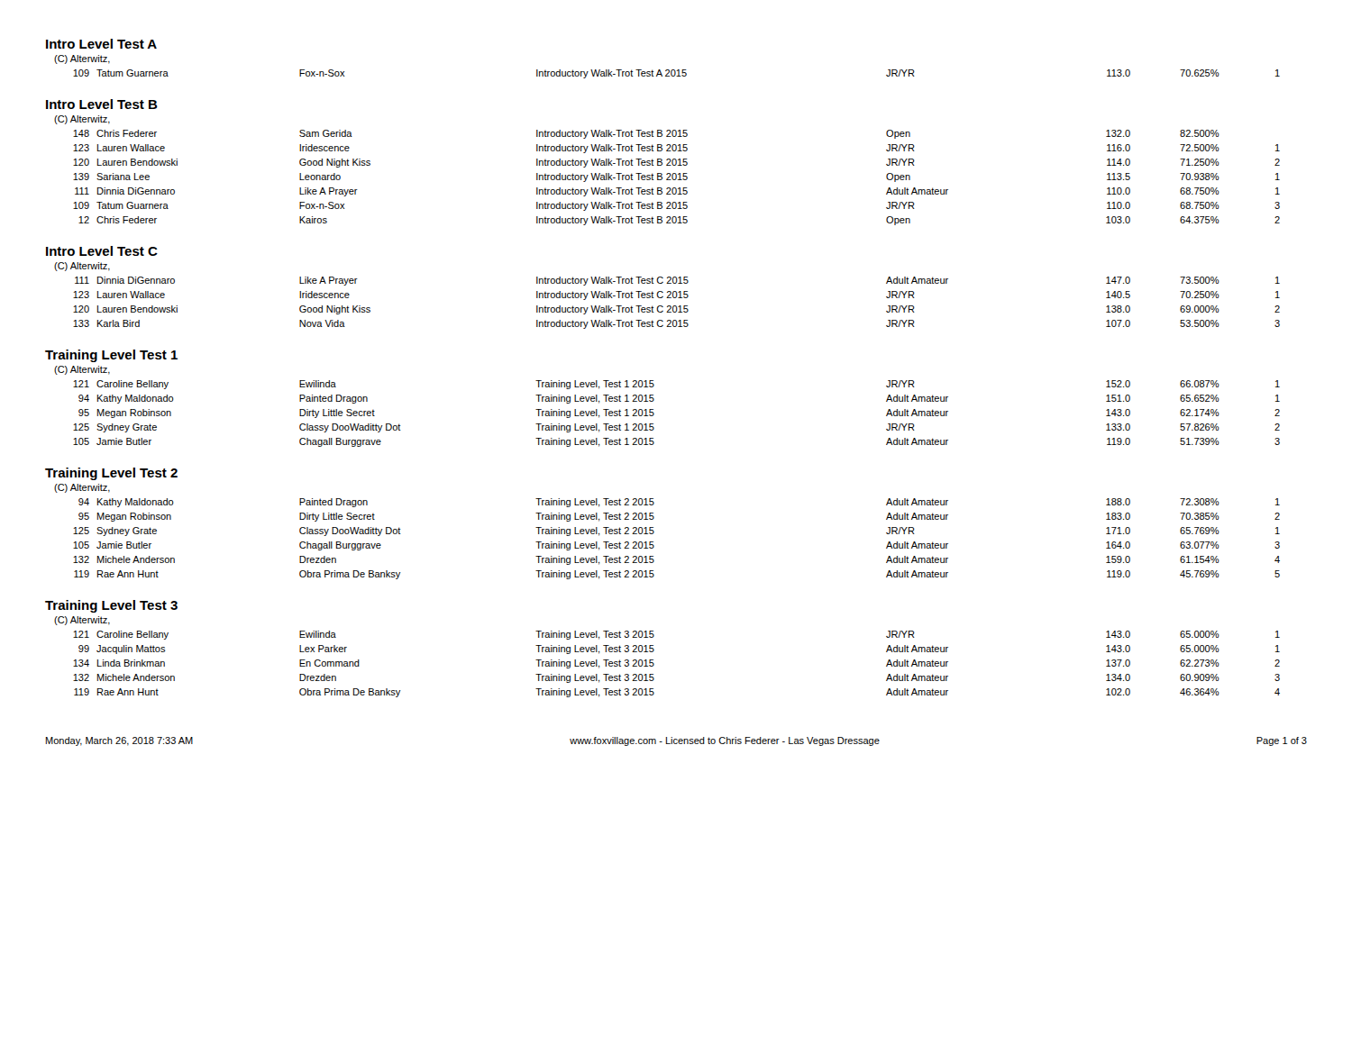Intro Level Test A
(C) Alterwitz,
| 109 | Tatum Guarnera | Fox-n-Sox | Introductory Walk-Trot Test A 2015 | JR/YR | 113.0 | 70.625% | 1 |
Intro Level Test B
(C) Alterwitz,
| 148 | Chris Federer | Sam Gerida | Introductory Walk-Trot Test B 2015 | Open | 132.0 | 82.500% | |
| 123 | Lauren Wallace | Iridescence | Introductory Walk-Trot Test B 2015 | JR/YR | 116.0 | 72.500% | 1 |
| 120 | Lauren Bendowski | Good Night Kiss | Introductory Walk-Trot Test B 2015 | JR/YR | 114.0 | 71.250% | 2 |
| 139 | Sariana Lee | Leonardo | Introductory Walk-Trot Test B 2015 | Open | 113.5 | 70.938% | 1 |
| 111 | Dinnia DiGennaro | Like A Prayer | Introductory Walk-Trot Test B 2015 | Adult Amateur | 110.0 | 68.750% | 1 |
| 109 | Tatum Guarnera | Fox-n-Sox | Introductory Walk-Trot Test B 2015 | JR/YR | 110.0 | 68.750% | 3 |
| 12 | Chris Federer | Kairos | Introductory Walk-Trot Test B 2015 | Open | 103.0 | 64.375% | 2 |
Intro Level Test C
(C) Alterwitz,
| 111 | Dinnia DiGennaro | Like A Prayer | Introductory Walk-Trot Test C 2015 | Adult Amateur | 147.0 | 73.500% | 1 |
| 123 | Lauren Wallace | Iridescence | Introductory Walk-Trot Test C 2015 | JR/YR | 140.5 | 70.250% | 1 |
| 120 | Lauren Bendowski | Good Night Kiss | Introductory Walk-Trot Test C 2015 | JR/YR | 138.0 | 69.000% | 2 |
| 133 | Karla Bird | Nova Vida | Introductory Walk-Trot Test C 2015 | JR/YR | 107.0 | 53.500% | 3 |
Training Level Test 1
(C) Alterwitz,
| 121 | Caroline Bellany | Ewilinda | Training Level, Test 1 2015 | JR/YR | 152.0 | 66.087% | 1 |
| 94 | Kathy Maldonado | Painted Dragon | Training Level, Test 1 2015 | Adult Amateur | 151.0 | 65.652% | 1 |
| 95 | Megan Robinson | Dirty Little Secret | Training Level, Test 1 2015 | Adult Amateur | 143.0 | 62.174% | 2 |
| 125 | Sydney Grate | Classy DooWaditty Dot | Training Level, Test 1 2015 | JR/YR | 133.0 | 57.826% | 2 |
| 105 | Jamie Butler | Chagall Burggrave | Training Level, Test 1 2015 | Adult Amateur | 119.0 | 51.739% | 3 |
Training Level Test 2
(C) Alterwitz,
| 94 | Kathy Maldonado | Painted Dragon | Training Level, Test 2 2015 | Adult Amateur | 188.0 | 72.308% | 1 |
| 95 | Megan Robinson | Dirty Little Secret | Training Level, Test 2 2015 | Adult Amateur | 183.0 | 70.385% | 2 |
| 125 | Sydney Grate | Classy DooWaditty Dot | Training Level, Test 2 2015 | JR/YR | 171.0 | 65.769% | 1 |
| 105 | Jamie Butler | Chagall Burggrave | Training Level, Test 2 2015 | Adult Amateur | 164.0 | 63.077% | 3 |
| 132 | Michele Anderson | Drezden | Training Level, Test 2 2015 | Adult Amateur | 159.0 | 61.154% | 4 |
| 119 | Rae Ann Hunt | Obra Prima De Banksy | Training Level, Test 2 2015 | Adult Amateur | 119.0 | 45.769% | 5 |
Training Level Test 3
(C) Alterwitz,
| 121 | Caroline Bellany | Ewilinda | Training Level, Test 3 2015 | JR/YR | 143.0 | 65.000% | 1 |
| 99 | Jacqulin Mattos | Lex Parker | Training Level, Test 3 2015 | Adult Amateur | 143.0 | 65.000% | 1 |
| 134 | Linda Brinkman | En Command | Training Level, Test 3 2015 | Adult Amateur | 137.0 | 62.273% | 2 |
| 132 | Michele Anderson | Drezden | Training Level, Test 3 2015 | Adult Amateur | 134.0 | 60.909% | 3 |
| 119 | Rae Ann Hunt | Obra Prima De Banksy | Training Level, Test 3 2015 | Adult Amateur | 102.0 | 46.364% | 4 |
Monday, March 26, 2018 7:33 AM
www.foxvillage.com - Licensed to Chris Federer - Las Vegas Dressage
Page 1 of 3